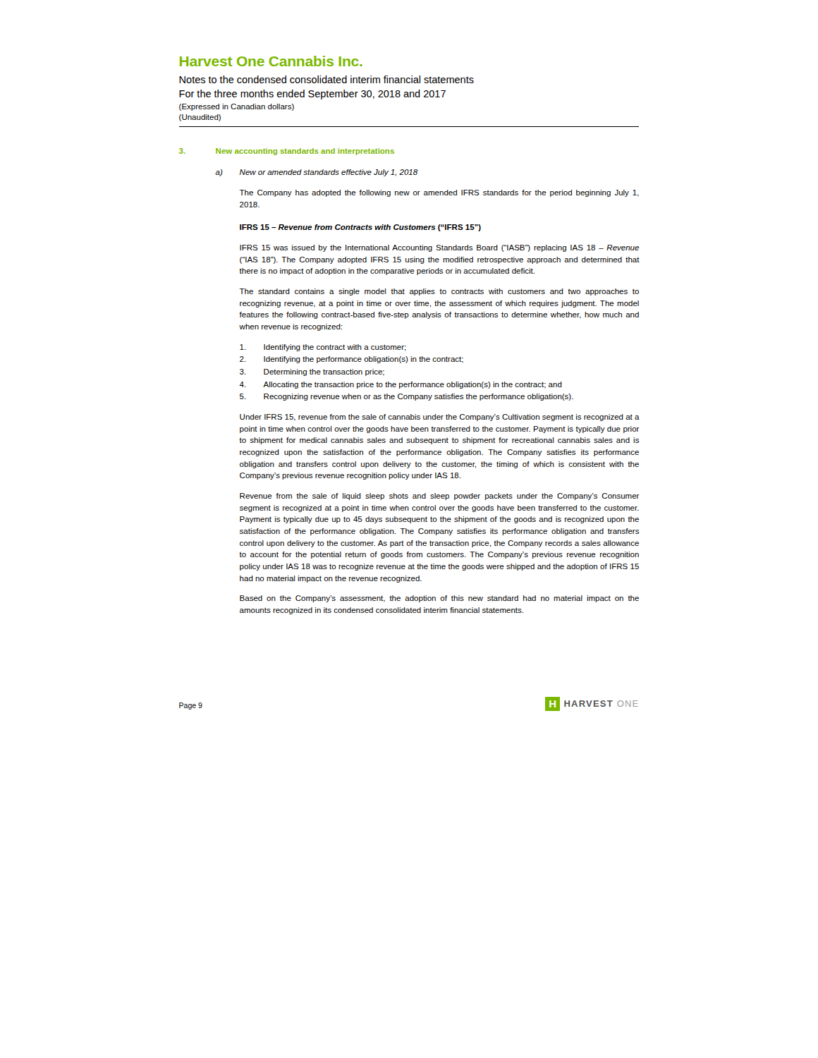Harvest One Cannabis Inc.
Notes to the condensed consolidated interim financial statements
For the three months ended September 30, 2018 and 2017
(Expressed in Canadian dollars)
(Unaudited)
3. New accounting standards and interpretations
a) New or amended standards effective July 1, 2018
The Company has adopted the following new or amended IFRS standards for the period beginning July 1, 2018.
IFRS 15 – Revenue from Contracts with Customers (“IFRS 15”)
IFRS 15 was issued by the International Accounting Standards Board (“IASB”) replacing IAS 18 – Revenue (“IAS 18”). The Company adopted IFRS 15 using the modified retrospective approach and determined that there is no impact of adoption in the comparative periods or in accumulated deficit.
The standard contains a single model that applies to contracts with customers and two approaches to recognizing revenue, at a point in time or over time, the assessment of which requires judgment. The model features the following contract-based five-step analysis of transactions to determine whether, how much and when revenue is recognized:
Identifying the contract with a customer;
Identifying the performance obligation(s) in the contract;
Determining the transaction price;
Allocating the transaction price to the performance obligation(s) in the contract; and
Recognizing revenue when or as the Company satisfies the performance obligation(s).
Under IFRS 15, revenue from the sale of cannabis under the Company’s Cultivation segment is recognized at a point in time when control over the goods have been transferred to the customer. Payment is typically due prior to shipment for medical cannabis sales and subsequent to shipment for recreational cannabis sales and is recognized upon the satisfaction of the performance obligation. The Company satisfies its performance obligation and transfers control upon delivery to the customer, the timing of which is consistent with the Company’s previous revenue recognition policy under IAS 18.
Revenue from the sale of liquid sleep shots and sleep powder packets under the Company’s Consumer segment is recognized at a point in time when control over the goods have been transferred to the customer. Payment is typically due up to 45 days subsequent to the shipment of the goods and is recognized upon the satisfaction of the performance obligation. The Company satisfies its performance obligation and transfers control upon delivery to the customer. As part of the transaction price, the Company records a sales allowance to account for the potential return of goods from customers. The Company’s previous revenue recognition policy under IAS 18 was to recognize revenue at the time the goods were shipped and the adoption of IFRS 15 had no material impact on the revenue recognized.
Based on the Company’s assessment, the adoption of this new standard had no material impact on the amounts recognized in its condensed consolidated interim financial statements.
Page 9
H HARVEST ONE